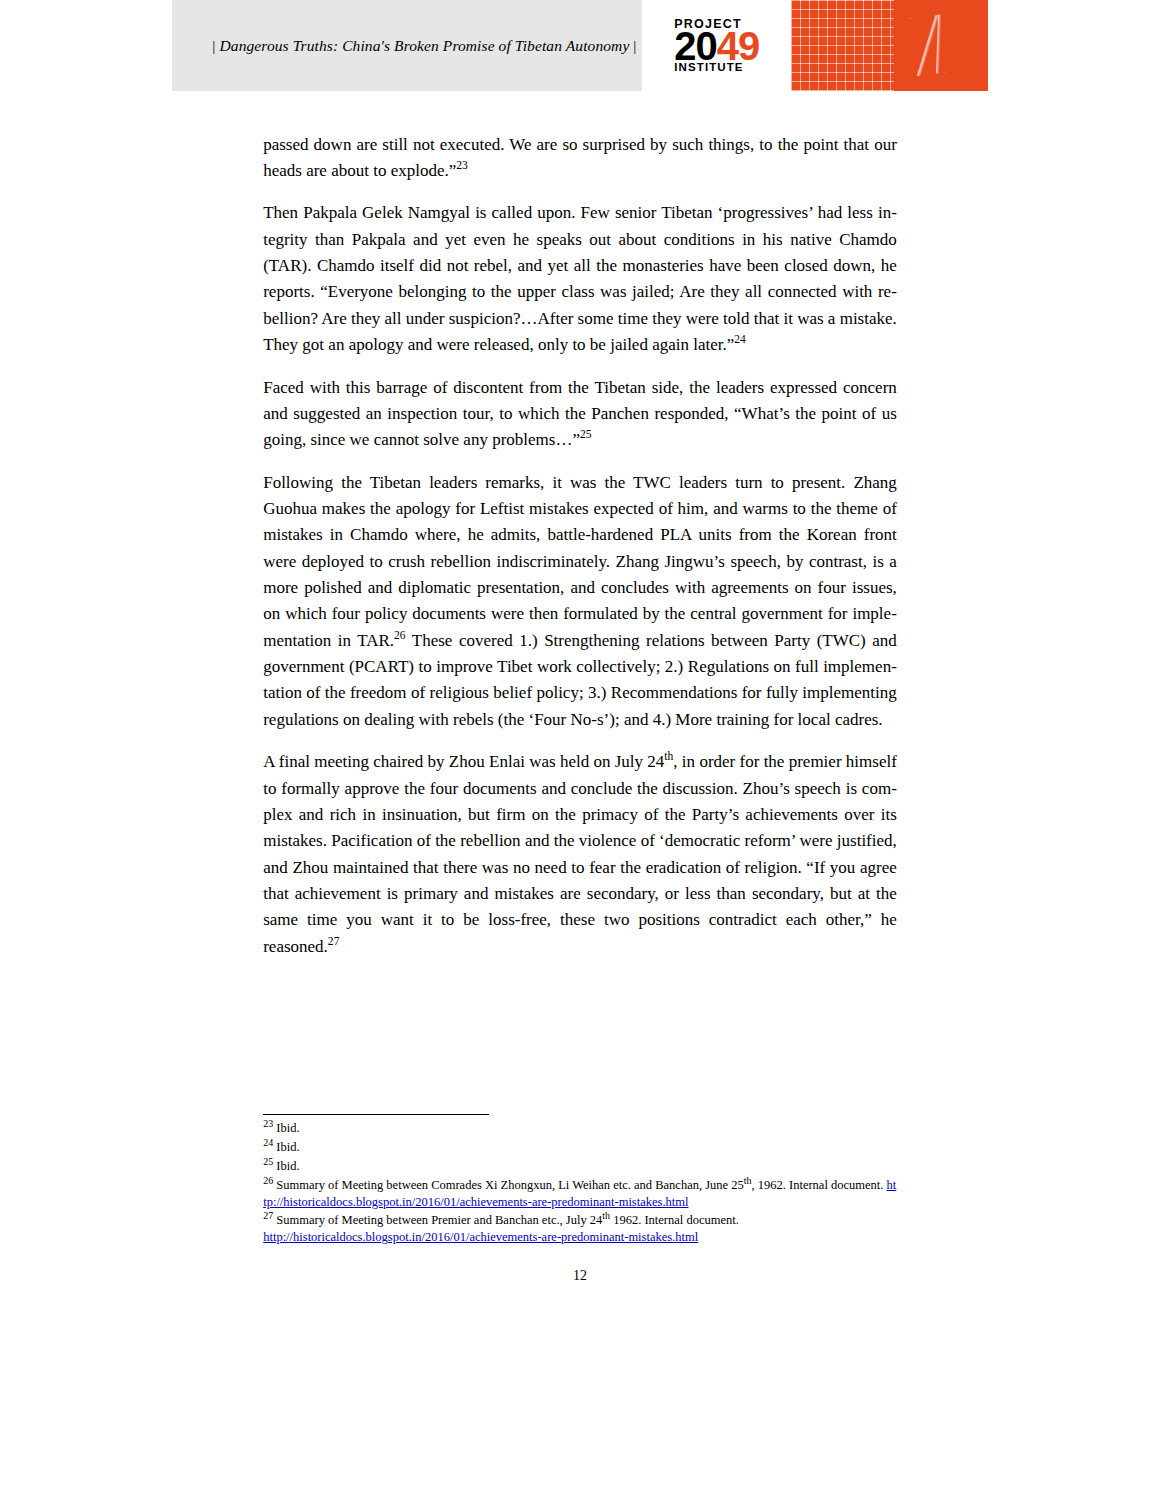| Dangerous Truths: China's Broken Promise of Tibetan Autonomy |
PROJECT 2049 INSTITUTE
passed down are still not executed. We are so surprised by such things, to the point that our heads are about to explode.”23
Then Pakpala Gelek Namgyal is called upon. Few senior Tibetan ‘progressives’ had less integrity than Pakpala and yet even he speaks out about conditions in his native Chamdo (TAR). Chamdo itself did not rebel, and yet all the monasteries have been closed down, he reports. “Everyone belonging to the upper class was jailed; Are they all connected with rebellion? Are they all under suspicion?…After some time they were told that it was a mistake. They got an apology and were released, only to be jailed again later.”24
Faced with this barrage of discontent from the Tibetan side, the leaders expressed concern and suggested an inspection tour, to which the Panchen responded, “What’s the point of us going, since we cannot solve any problems…”25
Following the Tibetan leaders remarks, it was the TWC leaders turn to present. Zhang Guohua makes the apology for Leftist mistakes expected of him, and warms to the theme of mistakes in Chamdo where, he admits, battle-hardened PLA units from the Korean front were deployed to crush rebellion indiscriminately. Zhang Jingwu’s speech, by contrast, is a more polished and diplomatic presentation, and concludes with agreements on four issues, on which four policy documents were then formulated by the central government for implementation in TAR.26 These covered 1.) Strengthening relations between Party (TWC) and government (PCART) to improve Tibet work collectively; 2.) Regulations on full implementation of the freedom of religious belief policy; 3.) Recommendations for fully implementing regulations on dealing with rebels (the ‘Four No-s’); and 4.) More training for local cadres.
A final meeting chaired by Zhou Enlai was held on July 24th, in order for the premier himself to formally approve the four documents and conclude the discussion. Zhou’s speech is complex and rich in insinuation, but firm on the primacy of the Party’s achievements over its mistakes. Pacification of the rebellion and the violence of ‘democratic reform’ were justified, and Zhou maintained that there was no need to fear the eradication of religion. “If you agree that achievement is primary and mistakes are secondary, or less than secondary, but at the same time you want it to be loss-free, these two positions contradict each other,” he reasoned.27
23 Ibid.
24 Ibid.
25 Ibid.
26 Summary of Meeting between Comrades Xi Zhongxun, Li Weihan etc. and Banchan, June 25th, 1962. Internal document. http://historicaldocs.blogspot.in/2016/01/achievements-are-predominant-mistakes.html
27 Summary of Meeting between Premier and Banchan etc., July 24th 1962. Internal document.
http://historicaldocs.blogspot.in/2016/01/achievements-are-predominant-mistakes.html
12